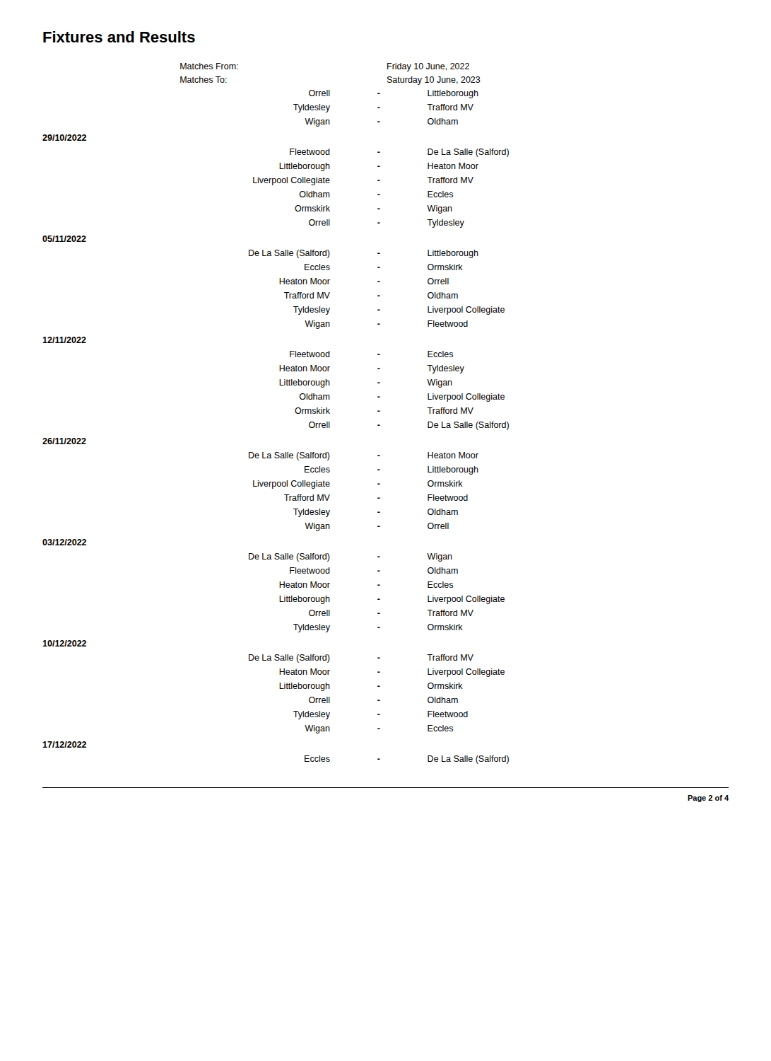Fixtures and Results
| | Matches From: | Friday 10 June, 2022 |
| | Matches To: | Saturday 10 June, 2023 |
| Orrell | - | Littleborough |
| Tyldesley | - | Trafford MV |
| Wigan | - | Oldham |
| 29/10/2022 |
| Fleetwood | - | De La Salle (Salford) |
| Littleborough | - | Heaton Moor |
| Liverpool Collegiate | - | Trafford MV |
| Oldham | - | Eccles |
| Ormskirk | - | Wigan |
| Orrell | - | Tyldesley |
| 05/11/2022 |
| De La Salle (Salford) | - | Littleborough |
| Eccles | - | Ormskirk |
| Heaton Moor | - | Orrell |
| Trafford MV | - | Oldham |
| Tyldesley | - | Liverpool Collegiate |
| Wigan | - | Fleetwood |
| 12/11/2022 |
| Fleetwood | - | Eccles |
| Heaton Moor | - | Tyldesley |
| Littleborough | - | Wigan |
| Oldham | - | Liverpool Collegiate |
| Ormskirk | - | Trafford MV |
| Orrell | - | De La Salle (Salford) |
| 26/11/2022 |
| De La Salle (Salford) | - | Heaton Moor |
| Eccles | - | Littleborough |
| Liverpool Collegiate | - | Ormskirk |
| Trafford MV | - | Fleetwood |
| Tyldesley | - | Oldham |
| Wigan | - | Orrell |
| 03/12/2022 |
| De La Salle (Salford) | - | Wigan |
| Fleetwood | - | Oldham |
| Heaton Moor | - | Eccles |
| Littleborough | - | Liverpool Collegiate |
| Orrell | - | Trafford MV |
| Tyldesley | - | Ormskirk |
| 10/12/2022 |
| De La Salle (Salford) | - | Trafford MV |
| Heaton Moor | - | Liverpool Collegiate |
| Littleborough | - | Ormskirk |
| Orrell | - | Oldham |
| Tyldesley | - | Fleetwood |
| Wigan | - | Eccles |
| 17/12/2022 |
| Eccles | - | De La Salle (Salford) |
Page 2 of 4